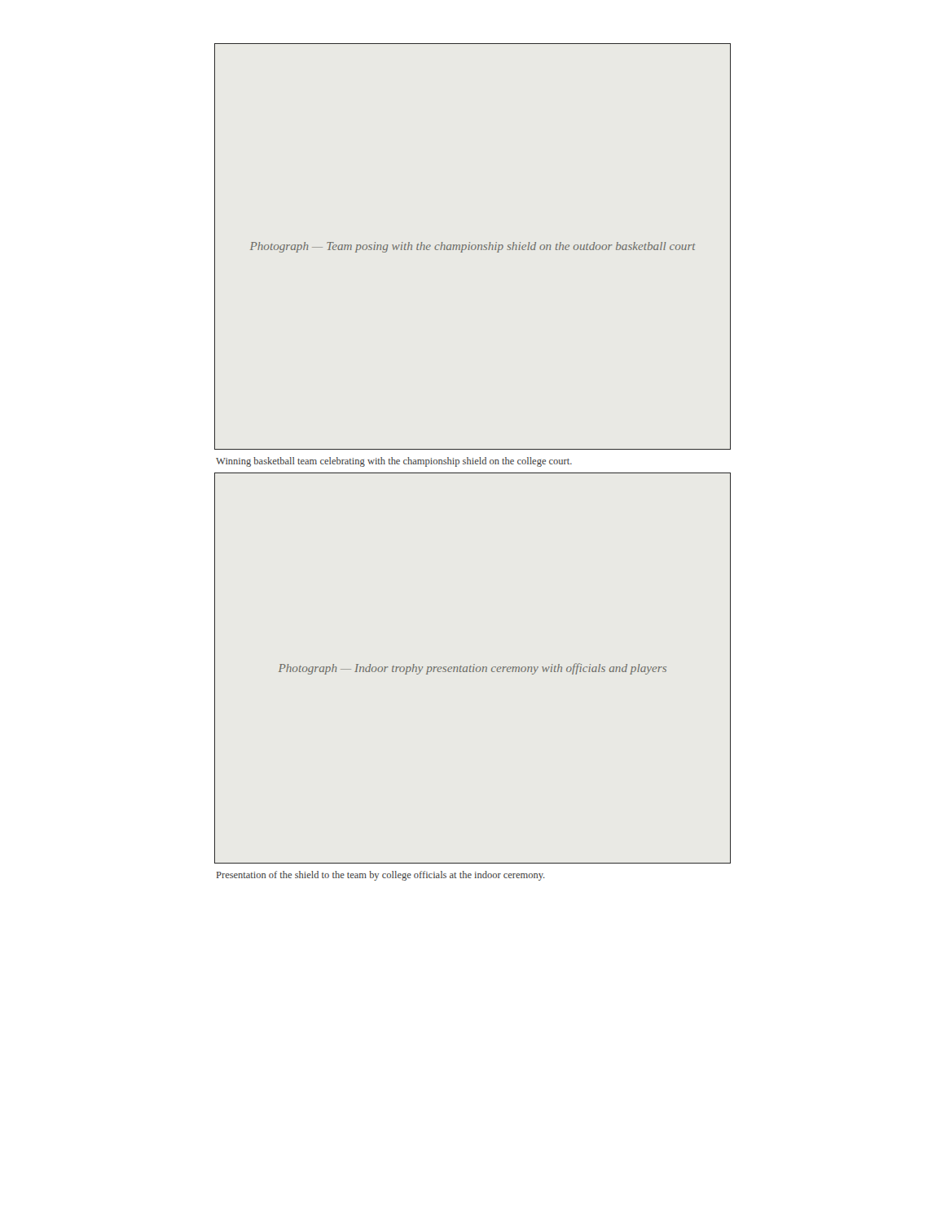Basketball team championship photographs
Photograph — Team posing with the championship shield on the outdoor basketball court
Winning basketball team celebrating with the championship shield on the college court.
Photograph — Indoor trophy presentation ceremony with officials and players
Presentation of the shield to the team by college officials at the indoor ceremony.